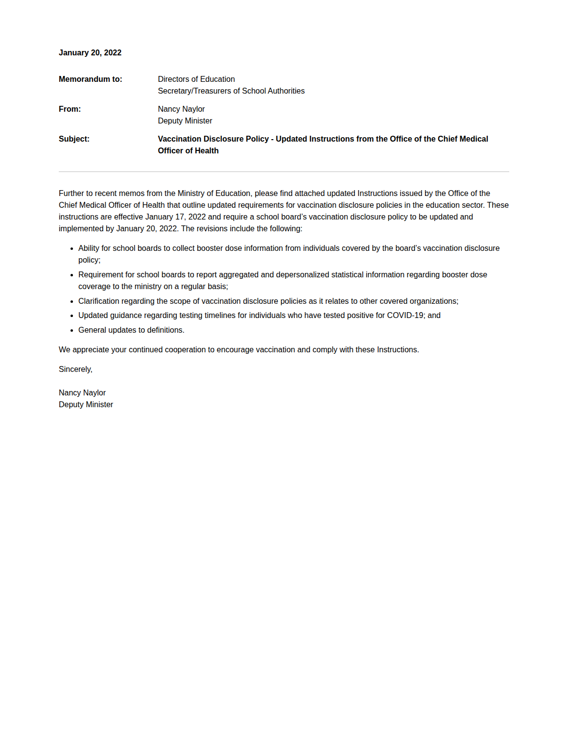January 20, 2022
| Memorandum to: | Directors of Education Secretary/Treasurers of School Authorities |
| From: | Nancy Naylor Deputy Minister |
| Subject: | Vaccination Disclosure Policy - Updated Instructions from the Office of the Chief Medical Officer of Health |
Further to recent memos from the Ministry of Education, please find attached updated Instructions issued by the Office of the Chief Medical Officer of Health that outline updated requirements for vaccination disclosure policies in the education sector. These instructions are effective January 17, 2022 and require a school board’s vaccination disclosure policy to be updated and implemented by January 20, 2022. The revisions include the following:
Ability for school boards to collect booster dose information from individuals covered by the board’s vaccination disclosure policy;
Requirement for school boards to report aggregated and depersonalized statistical information regarding booster dose coverage to the ministry on a regular basis;
Clarification regarding the scope of vaccination disclosure policies as it relates to other covered organizations;
Updated guidance regarding testing timelines for individuals who have tested positive for COVID-19; and
General updates to definitions.
We appreciate your continued cooperation to encourage vaccination and comply with these Instructions.
Sincerely,
Nancy Naylor
Deputy Minister